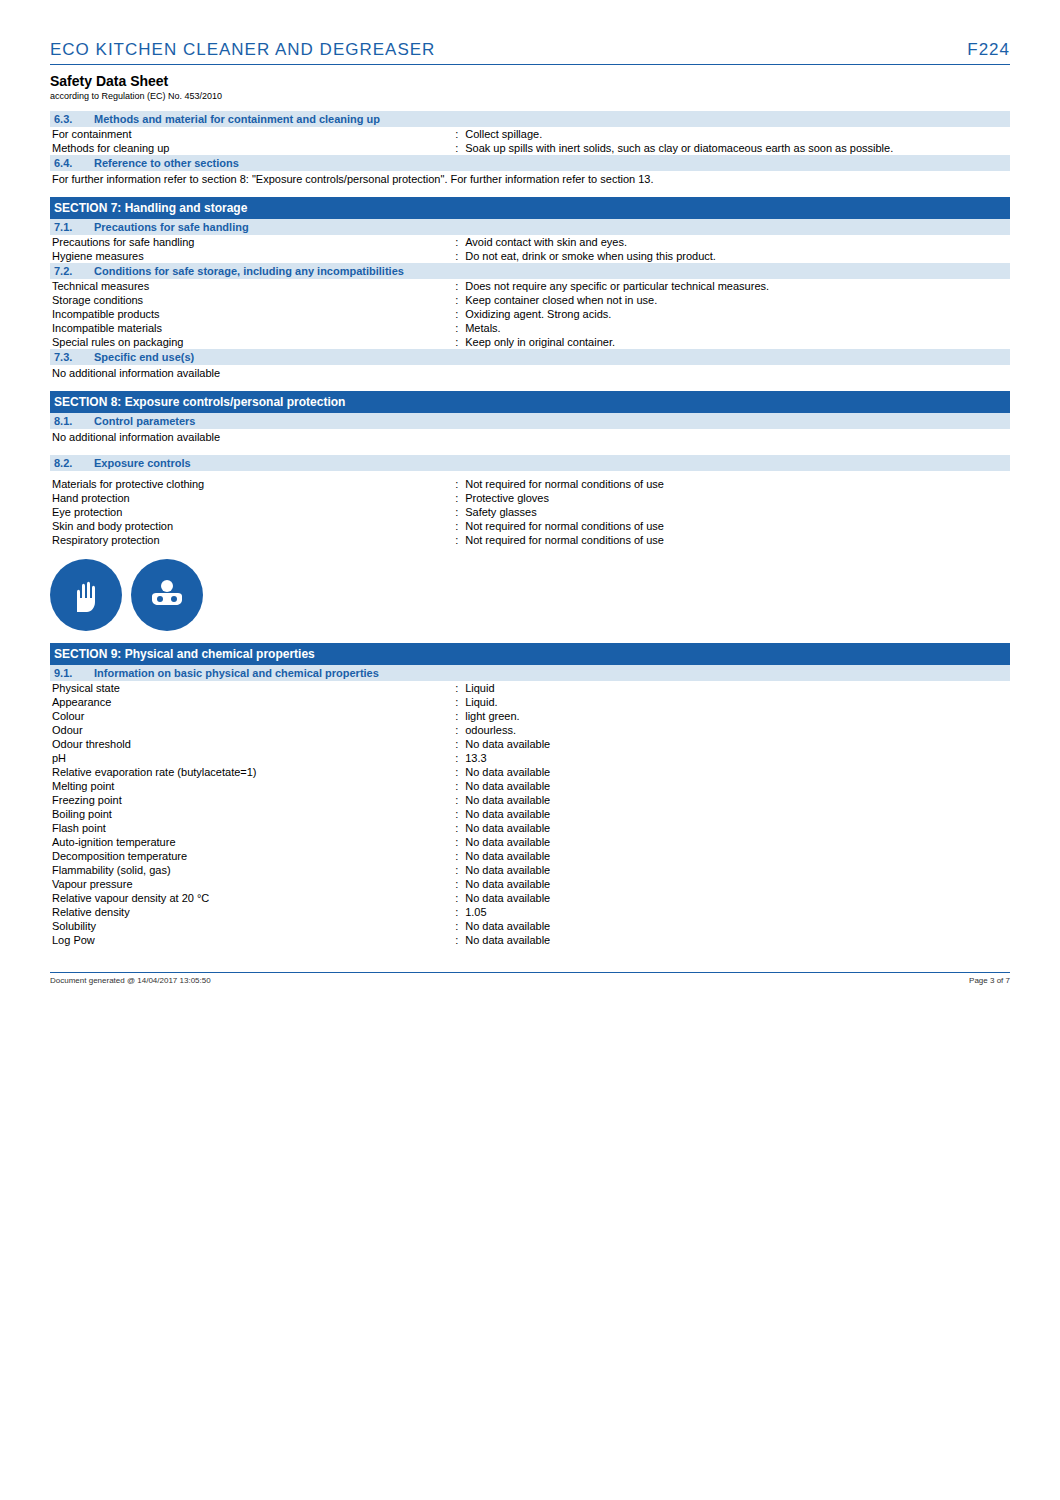ECO KITCHEN CLEANER AND DEGREASER
F224
Safety Data Sheet
according to Regulation (EC) No. 453/2010
6.3. Methods and material for containment and cleaning up
For containment
:
Collect spillage.
Methods for cleaning up
:
Soak up spills with inert solids, such as clay or diatomaceous earth as soon as possible.
6.4. Reference to other sections
For further information refer to section 8: "Exposure controls/personal protection". For further information refer to section 13.
SECTION 7: Handling and storage
7.1. Precautions for safe handling
Precautions for safe handling
:
Avoid contact with skin and eyes.
Hygiene measures
:
Do not eat, drink or smoke when using this product.
7.2. Conditions for safe storage, including any incompatibilities
Technical measures
:
Does not require any specific or particular technical measures.
Storage conditions
:
Keep container closed when not in use.
Incompatible products
:
Oxidizing agent. Strong acids.
Incompatible materials
:
Metals.
Special rules on packaging
:
Keep only in original container.
7.3. Specific end use(s)
No additional information available
SECTION 8: Exposure controls/personal protection
8.1. Control parameters
No additional information available
8.2. Exposure controls
Materials for protective clothing
:
Not required for normal conditions of use
Hand protection
:
Protective gloves
Eye protection
:
Safety glasses
Skin and body protection
:
Not required for normal conditions of use
Respiratory protection
:
Not required for normal conditions of use
SECTION 9: Physical and chemical properties
9.1. Information on basic physical and chemical properties
Physical state
:
Liquid
Appearance
:
Liquid.
Colour
:
light green.
Odour
:
odourless.
Odour threshold
:
No data available
pH
:
13.3
Relative evaporation rate (butylacetate=1)
:
No data available
Melting point
:
No data available
Freezing point
:
No data available
Boiling point
:
No data available
Flash point
:
No data available
Auto-ignition temperature
:
No data available
Decomposition temperature
:
No data available
Flammability (solid, gas)
:
No data available
Vapour pressure
:
No data available
Relative vapour density at 20 °C
:
No data available
Relative density
:
1.05
Solubility
:
No data available
Log Pow
:
No data available
Document generated @ 14/04/2017 13:05:50
Page 3 of 7